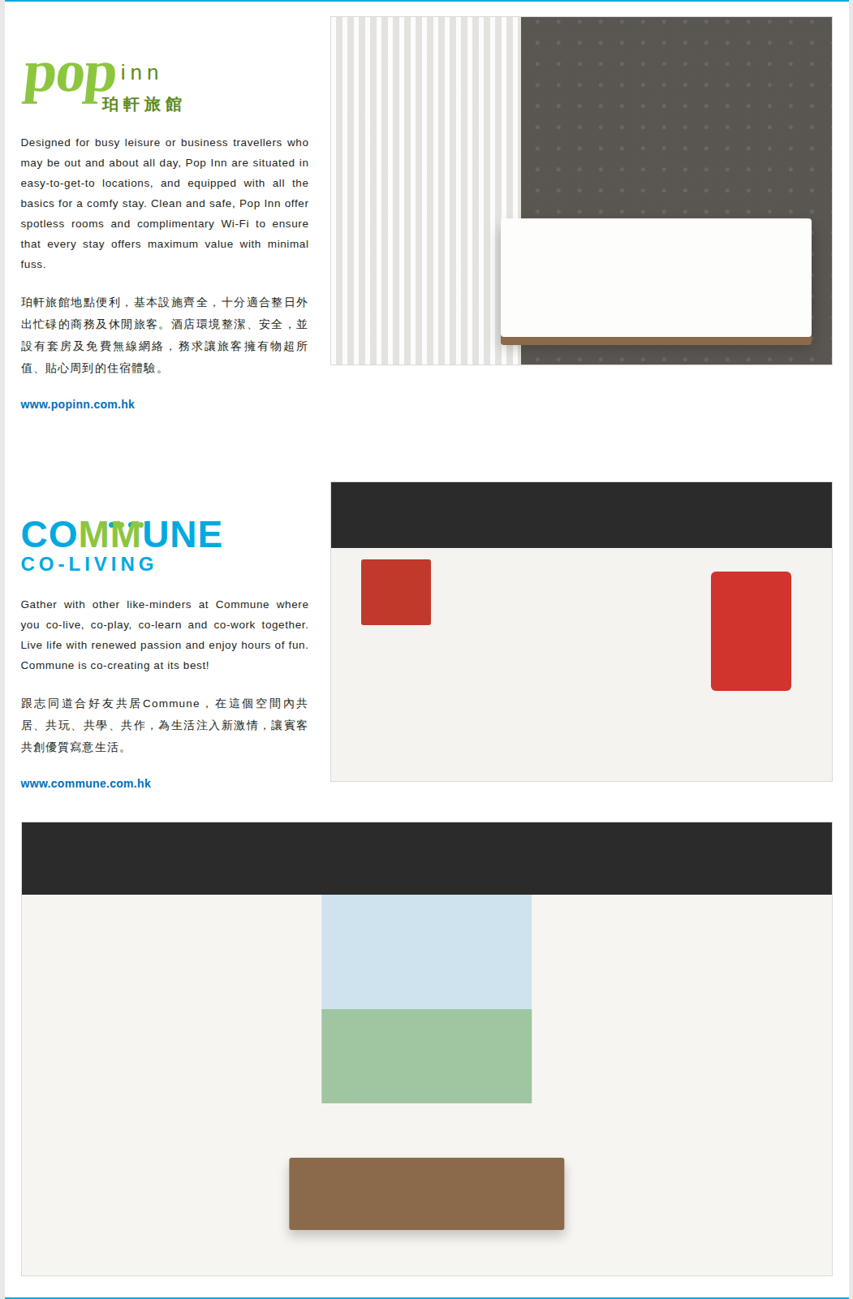pop inn 珀軒旅館
Designed for busy leisure or business travellers who may be out and about all day, Pop Inn are situated in easy-to-get-to locations, and equipped with all the basics for a comfy stay. Clean and safe, Pop Inn offer spotless rooms and complimentary Wi-Fi to ensure that every stay offers maximum value with minimal fuss.
珀軒旅館地點便利，基本設施齊全，十分適合整日外出忙碌的商務及休閒旅客。酒店環境整潔、安全，並設有套房及免費無線網絡，務求讓旅客擁有物超所值、貼心周到的住宿體驗。
www.popinn.com.hk
COMMUNE CO-LIVING
Gather with other like-minders at Commune where you co-live, co-play, co-learn and co-work together. Live life with renewed passion and enjoy hours of fun. Commune is co-creating at its best!
跟志同道合好友共居Commune，在這個空間內共居、共玩、共學、共作，為生活注入新激情，讓賓客共創優質寫意生活。
www.commune.com.hk